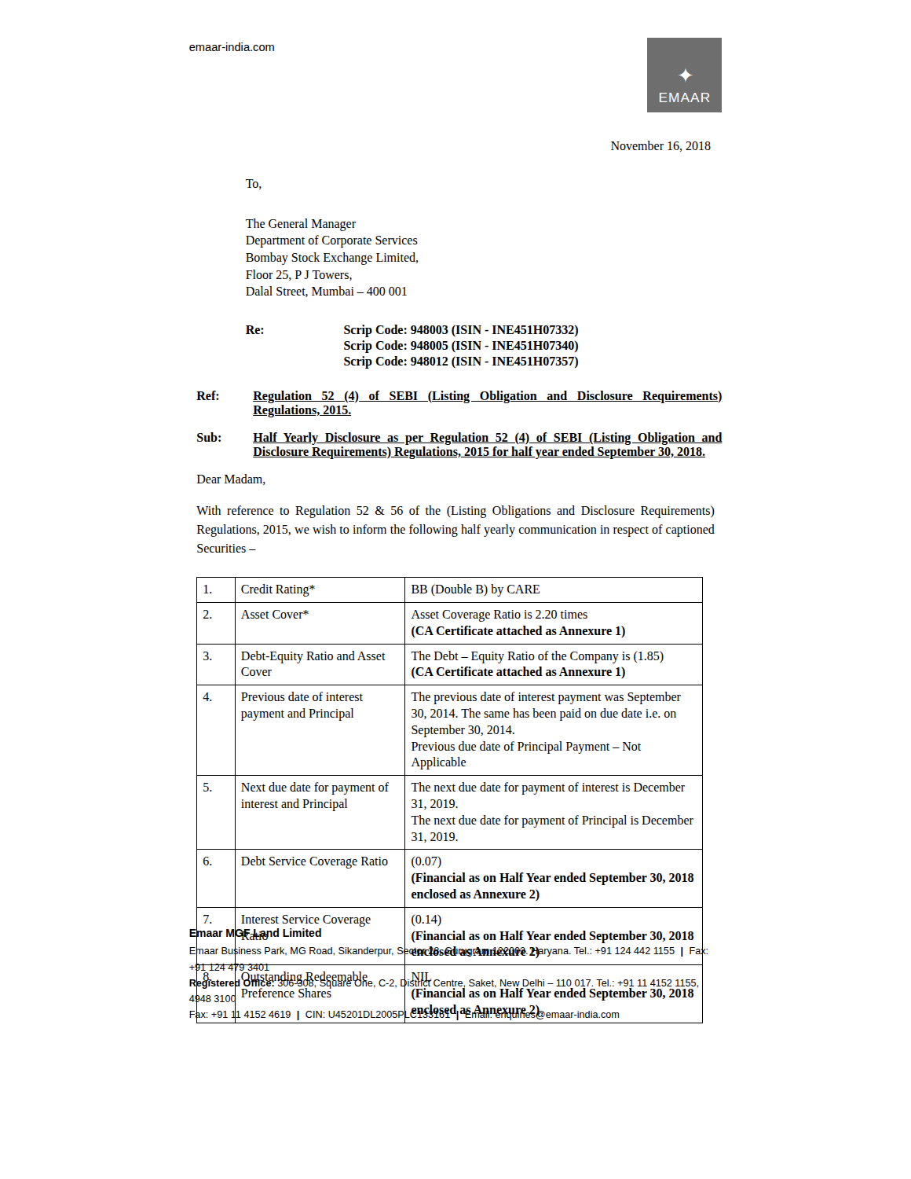emaar-india.com
✦
EMAAR
November 16, 2018
To,
The General Manager
Department of Corporate Services
Bombay Stock Exchange Limited,
Floor 25, P J Towers,
Dalal Street, Mumbai – 400 001
Re:
Scrip Code: 948003 (ISIN - INE451H07332)
Scrip Code: 948005 (ISIN - INE451H07340)
Scrip Code: 948012 (ISIN - INE451H07357)
Ref:
Regulation 52 (4) of SEBI (Listing Obligation and Disclosure Requirements) Regulations, 2015.
Sub:
Half Yearly Disclosure as per Regulation 52 (4) of SEBI (Listing Obligation and Disclosure Requirements) Regulations, 2015 for half year ended September 30, 2018.
Dear Madam,
With reference to Regulation 52 & 56 of the (Listing Obligations and Disclosure Requirements) Regulations, 2015, we wish to inform the following half yearly communication in respect of captioned Securities –
| 1. | Credit Rating* | BB (Double B) by CARE |
| 2. | Asset Cover* | Asset Coverage Ratio is 2.20 times (CA Certificate attached as Annexure 1) |
| 3. | Debt-Equity Ratio and Asset Cover | The Debt – Equity Ratio of the Company is (1.85) (CA Certificate attached as Annexure 1) |
| 4. | Previous date of interest payment and Principal | The previous date of interest payment was September 30, 2014. The same has been paid on due date i.e. on September 30, 2014. Previous due date of Principal Payment – Not Applicable |
| 5. | Next due date for payment of interest and Principal | The next due date for payment of interest is December 31, 2019. The next due date for payment of Principal is December 31, 2019. |
| 6. | Debt Service Coverage Ratio | (0.07) (Financial as on Half Year ended September 30, 2018 enclosed as Annexure 2) |
| 7. | Interest Service Coverage Ratio | (0.14) (Financial as on Half Year ended September 30, 2018 enclosed as Annexure 2) |
| 8. | Outstanding Redeemable Preference Shares | NIL (Financial as on Half Year ended September 30, 2018 enclosed as Annexure 2) |
Emaar MGF Land Limited
Emaar Business Park, MG Road, Sikanderpur, Sector 28, Gurugram 122002. Haryana. Tel.: +91 124 442 1155 | Fax: +91 124 479 3401
Registered Office: 306-308, Square One, C-2, District Centre, Saket, New Delhi – 110 017. Tel.: +91 11 4152 1155, 4948 3100
Fax: +91 11 4152 4619 | CIN: U45201DL2005PLC133161 | Email: enquiries@emaar-india.com